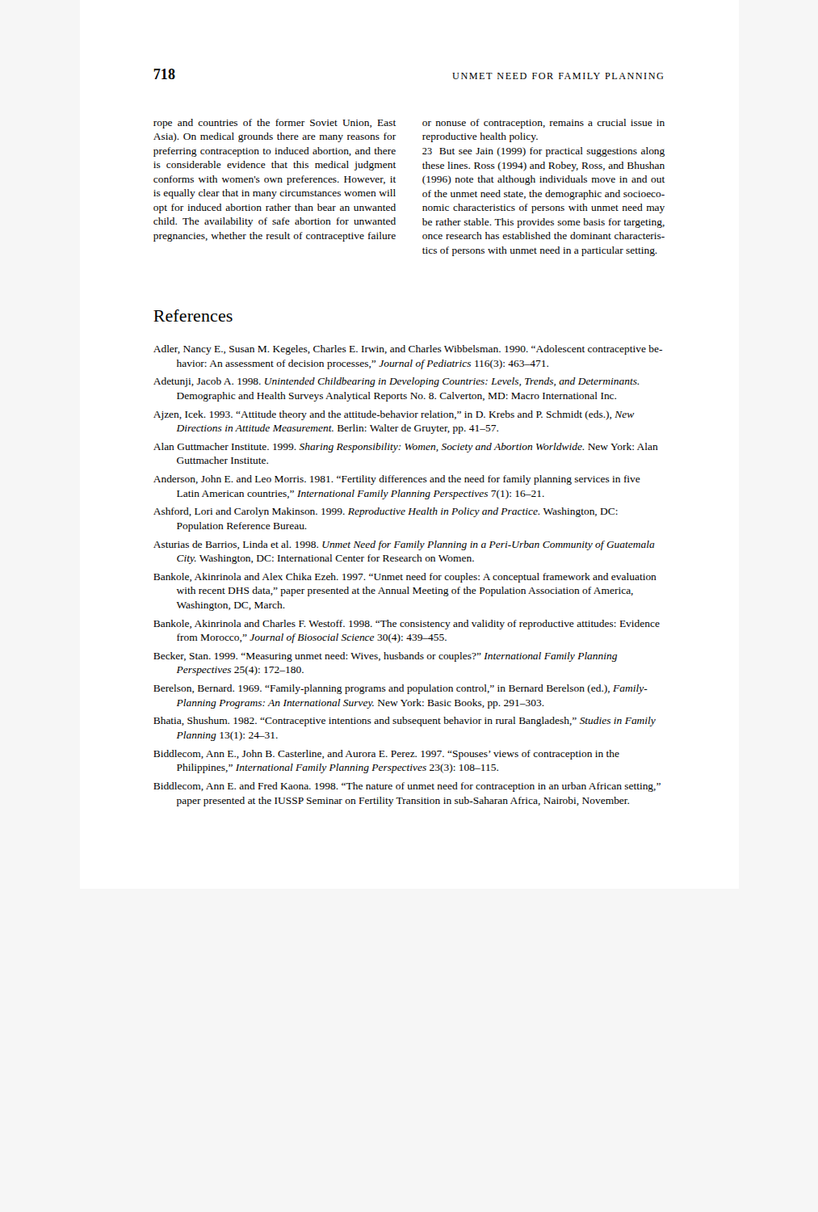718
Unmet Need for Family Planning
rope and countries of the former Soviet Union, East Asia). On medical grounds there are many reasons for preferring contraception to induced abortion, and there is considerable evidence that this medical judgment conforms with women's own preferences. However, it is equally clear that in many circumstances women will opt for induced abortion rather than bear an unwanted child. The availability of safe abortion for unwanted pregnancies, whether the result of contraceptive failure or nonuse of contraception, remains a crucial issue in reproductive health policy.
23 But see Jain (1999) for practical suggestions along these lines. Ross (1994) and Robey, Ross, and Bhushan (1996) note that although individuals move in and out of the unmet need state, the demographic and socioeconomic characteristics of persons with unmet need may be rather stable. This provides some basis for targeting, once research has established the dominant characteristics of persons with unmet need in a particular setting.
References
Adler, Nancy E., Susan M. Kegeles, Charles E. Irwin, and Charles Wibbelsman. 1990. “Adolescent contraceptive behavior: An assessment of decision processes,” Journal of Pediatrics 116(3): 463–471.
Adetunji, Jacob A. 1998. Unintended Childbearing in Developing Countries: Levels, Trends, and Determinants. Demographic and Health Surveys Analytical Reports No. 8. Calverton, MD: Macro International Inc.
Ajzen, Icek. 1993. “Attitude theory and the attitude-behavior relation,” in D. Krebs and P. Schmidt (eds.), New Directions in Attitude Measurement. Berlin: Walter de Gruyter, pp. 41–57.
Alan Guttmacher Institute. 1999. Sharing Responsibility: Women, Society and Abortion Worldwide. New York: Alan Guttmacher Institute.
Anderson, John E. and Leo Morris. 1981. “Fertility differences and the need for family planning services in five Latin American countries,” International Family Planning Perspectives 7(1): 16–21.
Ashford, Lori and Carolyn Makinson. 1999. Reproductive Health in Policy and Practice. Washington, DC: Population Reference Bureau.
Asturias de Barrios, Linda et al. 1998. Unmet Need for Family Planning in a Peri-Urban Community of Guatemala City. Washington, DC: International Center for Research on Women.
Bankole, Akinrinola and Alex Chika Ezeh. 1997. “Unmet need for couples: A conceptual framework and evaluation with recent DHS data,” paper presented at the Annual Meeting of the Population Association of America, Washington, DC, March.
Bankole, Akinrinola and Charles F. Westoff. 1998. “The consistency and validity of reproductive attitudes: Evidence from Morocco,” Journal of Biosocial Science 30(4): 439–455.
Becker, Stan. 1999. “Measuring unmet need: Wives, husbands or couples?” International Family Planning Perspectives 25(4): 172–180.
Berelson, Bernard. 1969. “Family-planning programs and population control,” in Bernard Berelson (ed.), Family-Planning Programs: An International Survey. New York: Basic Books, pp. 291–303.
Bhatia, Shushum. 1982. “Contraceptive intentions and subsequent behavior in rural Bangladesh,” Studies in Family Planning 13(1): 24–31.
Biddlecom, Ann E., John B. Casterline, and Aurora E. Perez. 1997. “Spouses’ views of contraception in the Philippines,” International Family Planning Perspectives 23(3): 108–115.
Biddlecom, Ann E. and Fred Kaona. 1998. “The nature of unmet need for contraception in an urban African setting,” paper presented at the IUSSP Seminar on Fertility Transition in sub-Saharan Africa, Nairobi, November.